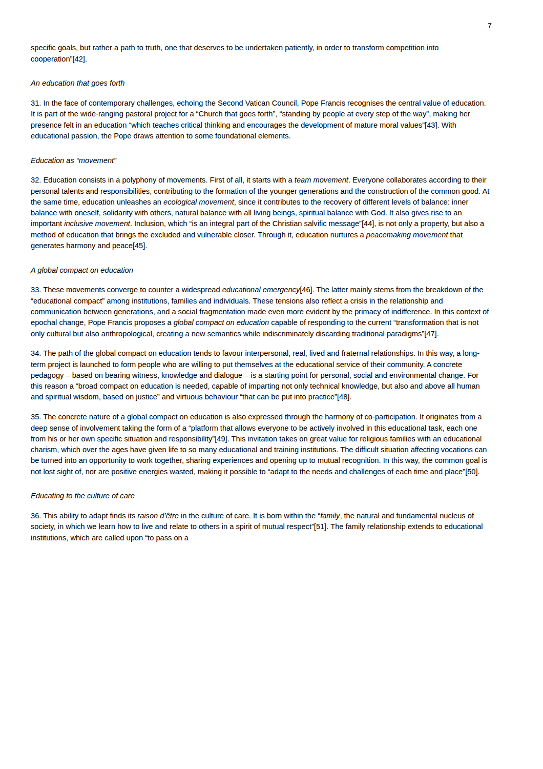7
specific goals, but rather a path to truth, one that deserves to be undertaken patiently, in order to transform competition into cooperation”[42].
An education that goes forth
31. In the face of contemporary challenges, echoing the Second Vatican Council, Pope Francis recognises the central value of education. It is part of the wide-ranging pastoral project for a “Church that goes forth”, “standing by people at every step of the way”, making her presence felt in an education “which teaches critical thinking and encourages the development of mature moral values”[43]. With educational passion, the Pope draws attention to some foundational elements.
Education as “movement”
32. Education consists in a polyphony of movements. First of all, it starts with a team movement. Everyone collaborates according to their personal talents and responsibilities, contributing to the formation of the younger generations and the construction of the common good. At the same time, education unleashes an ecological movement, since it contributes to the recovery of different levels of balance: inner balance with oneself, solidarity with others, natural balance with all living beings, spiritual balance with God. It also gives rise to an important inclusive movement. Inclusion, which “is an integral part of the Christian salvific message”[44], is not only a property, but also a method of education that brings the excluded and vulnerable closer. Through it, education nurtures a peacemaking movement that generates harmony and peace[45].
A global compact on education
33. These movements converge to counter a widespread educational emergency[46]. The latter mainly stems from the breakdown of the “educational compact” among institutions, families and individuals. These tensions also reflect a crisis in the relationship and communication between generations, and a social fragmentation made even more evident by the primacy of indifference. In this context of epochal change, Pope Francis proposes a global compact on education capable of responding to the current “transformation that is not only cultural but also anthropological, creating a new semantics while indiscriminately discarding traditional paradigms”[47].
34. The path of the global compact on education tends to favour interpersonal, real, lived and fraternal relationships. In this way, a long-term project is launched to form people who are willing to put themselves at the educational service of their community. A concrete pedagogy – based on bearing witness, knowledge and dialogue – is a starting point for personal, social and environmental change. For this reason a “broad compact on education is needed, capable of imparting not only technical knowledge, but also and above all human and spiritual wisdom, based on justice” and virtuous behaviour “that can be put into practice”[48].
35. The concrete nature of a global compact on education is also expressed through the harmony of co-participation. It originates from a deep sense of involvement taking the form of a “platform that allows everyone to be actively involved in this educational task, each one from his or her own specific situation and responsibility”[49]. This invitation takes on great value for religious families with an educational charism, which over the ages have given life to so many educational and training institutions. The difficult situation affecting vocations can be turned into an opportunity to work together, sharing experiences and opening up to mutual recognition. In this way, the common goal is not lost sight of, nor are positive energies wasted, making it possible to “adapt to the needs and challenges of each time and place”[50].
Educating to the culture of care
36. This ability to adapt finds its raison d’être in the culture of care. It is born within the “family, the natural and fundamental nucleus of society, in which we learn how to live and relate to others in a spirit of mutual respect”[51]. The family relationship extends to educational institutions, which are called upon “to pass on a